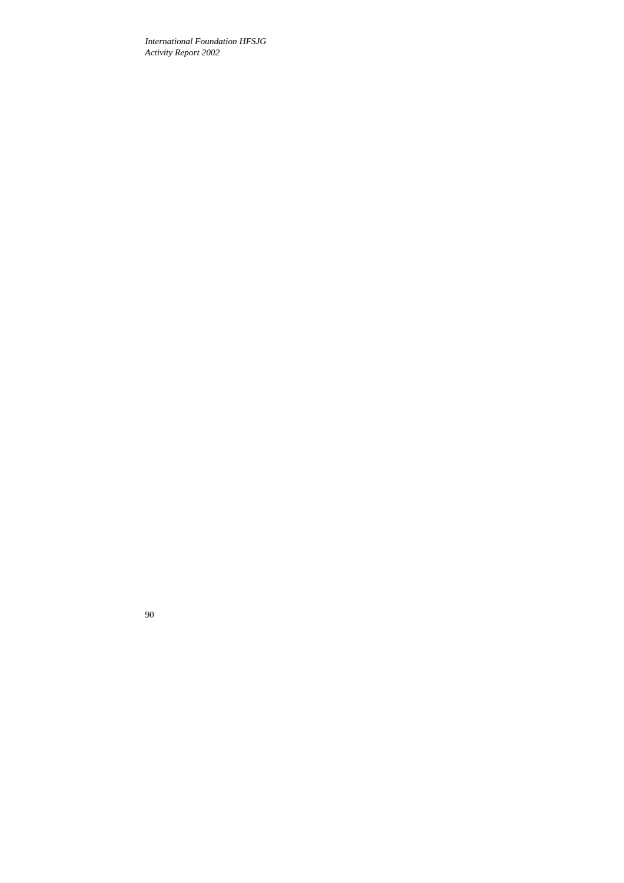International Foundation HFSJG
Activity Report 2002
90